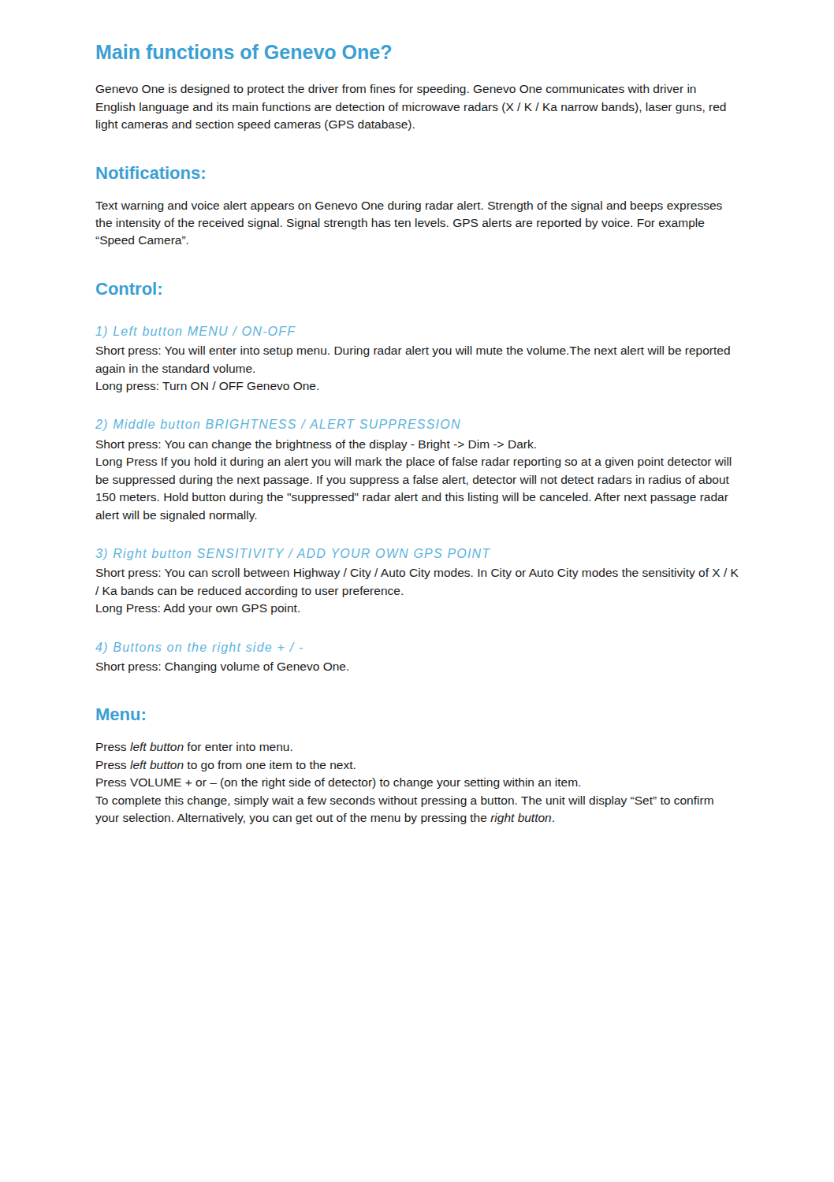Main functions of Genevo One?
Genevo One is designed to protect the driver from fines for speeding. Genevo One communicates with driver in English language and its main functions are detection of microwave radars (X / K / Ka narrow bands), laser guns, red light cameras and section speed cameras (GPS database).
Notifications:
Text warning and voice alert appears on Genevo One during radar alert. Strength of the signal and beeps expresses the intensity of the received signal. Signal strength has ten levels. GPS alerts are reported by voice. For example “Speed Camera”.
Control:
1) Left button MENU / ON-OFF
Short press: You will enter into setup menu. During radar alert you will mute the volume.The next alert will be reported again in the standard volume.
Long press: Turn ON / OFF Genevo One.
2) Middle button BRIGHTNESS / ALERT SUPPRESSION
Short press: You can change the brightness of the display - Bright -> Dim -> Dark.
Long Press If you hold it during an alert you will mark the place of false radar reporting so at a given point detector will be suppressed during the next passage. If you suppress a false alert, detector will not detect radars in radius of about 150 meters. Hold button during the "suppressed" radar alert and this listing will be canceled. After next passage radar alert will be signaled normally.
3) Right button SENSITIVITY / ADD YOUR OWN GPS POINT
Short press: You can scroll between Highway / City / Auto City modes. In City or Auto City modes the sensitivity of X / K / Ka bands can be reduced according to user preference.
Long Press: Add your own GPS point.
4) Buttons on the right side + / -
Short press: Changing volume of Genevo One.
Menu:
Press left button for enter into menu.
Press left button to go from one item to the next.
Press VOLUME + or – (on the right side of detector) to change your setting within an item.
To complete this change, simply wait a few seconds without pressing a button. The unit will display “Set” to confirm your selection. Alternatively, you can get out of the menu by pressing the right button.